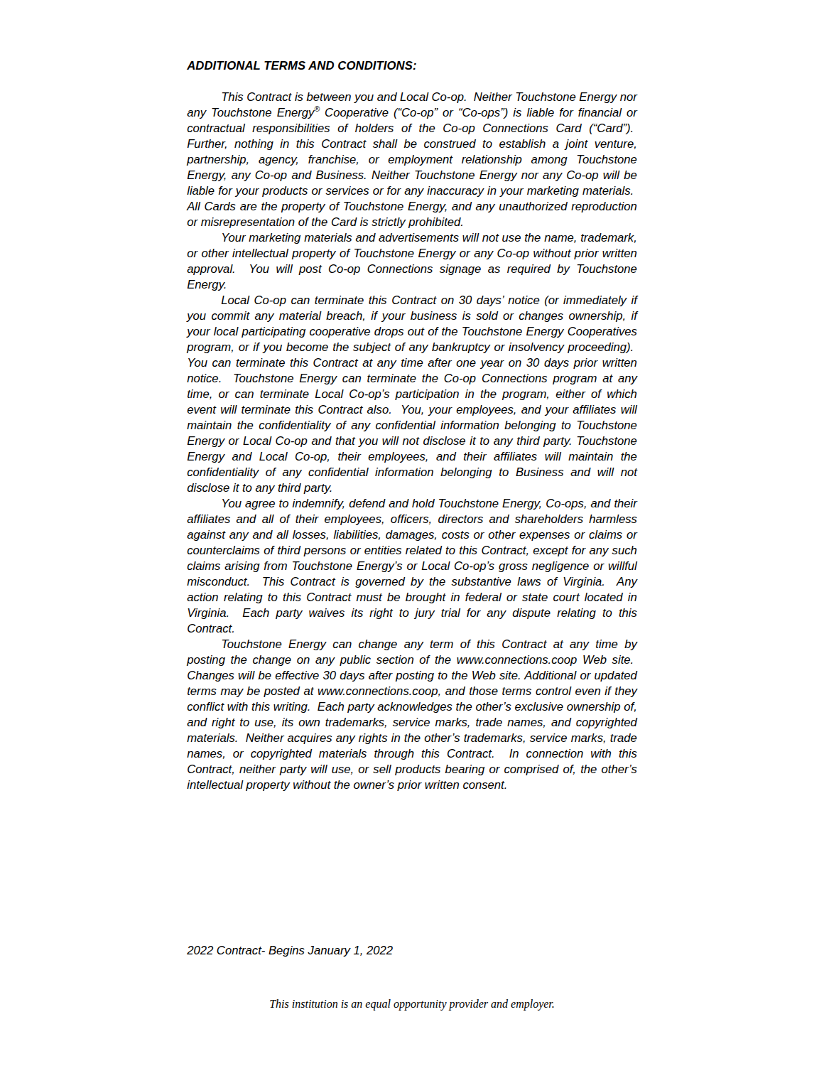ADDITIONAL TERMS AND CONDITIONS:
This Contract is between you and Local Co-op. Neither Touchstone Energy nor any Touchstone Energy® Cooperative (“Co-op” or “Co-ops”) is liable for financial or contractual responsibilities of holders of the Co-op Connections Card (“Card”). Further, nothing in this Contract shall be construed to establish a joint venture, partnership, agency, franchise, or employment relationship among Touchstone Energy, any Co-op and Business. Neither Touchstone Energy nor any Co-op will be liable for your products or services or for any inaccuracy in your marketing materials. All Cards are the property of Touchstone Energy, and any unauthorized reproduction or misrepresentation of the Card is strictly prohibited.
Your marketing materials and advertisements will not use the name, trademark, or other intellectual property of Touchstone Energy or any Co-op without prior written approval. You will post Co-op Connections signage as required by Touchstone Energy.
Local Co-op can terminate this Contract on 30 days’ notice (or immediately if you commit any material breach, if your business is sold or changes ownership, if your local participating cooperative drops out of the Touchstone Energy Cooperatives program, or if you become the subject of any bankruptcy or insolvency proceeding). You can terminate this Contract at any time after one year on 30 days prior written notice. Touchstone Energy can terminate the Co-op Connections program at any time, or can terminate Local Co-op’s participation in the program, either of which event will terminate this Contract also. You, your employees, and your affiliates will maintain the confidentiality of any confidential information belonging to Touchstone Energy or Local Co-op and that you will not disclose it to any third party. Touchstone Energy and Local Co-op, their employees, and their affiliates will maintain the confidentiality of any confidential information belonging to Business and will not disclose it to any third party.
You agree to indemnify, defend and hold Touchstone Energy, Co-ops, and their affiliates and all of their employees, officers, directors and shareholders harmless against any and all losses, liabilities, damages, costs or other expenses or claims or counterclaims of third persons or entities related to this Contract, except for any such claims arising from Touchstone Energy’s or Local Co-op’s gross negligence or willful misconduct. This Contract is governed by the substantive laws of Virginia. Any action relating to this Contract must be brought in federal or state court located in Virginia. Each party waives its right to jury trial for any dispute relating to this Contract.
Touchstone Energy can change any term of this Contract at any time by posting the change on any public section of the www.connections.coop Web site. Changes will be effective 30 days after posting to the Web site. Additional or updated terms may be posted at www.connections.coop, and those terms control even if they conflict with this writing. Each party acknowledges the other’s exclusive ownership of, and right to use, its own trademarks, service marks, trade names, and copyrighted materials. Neither acquires any rights in the other’s trademarks, service marks, trade names, or copyrighted materials through this Contract. In connection with this Contract, neither party will use, or sell products bearing or comprised of, the other’s intellectual property without the owner’s prior written consent.
2022 Contract- Begins January 1, 2022
This institution is an equal opportunity provider and employer.